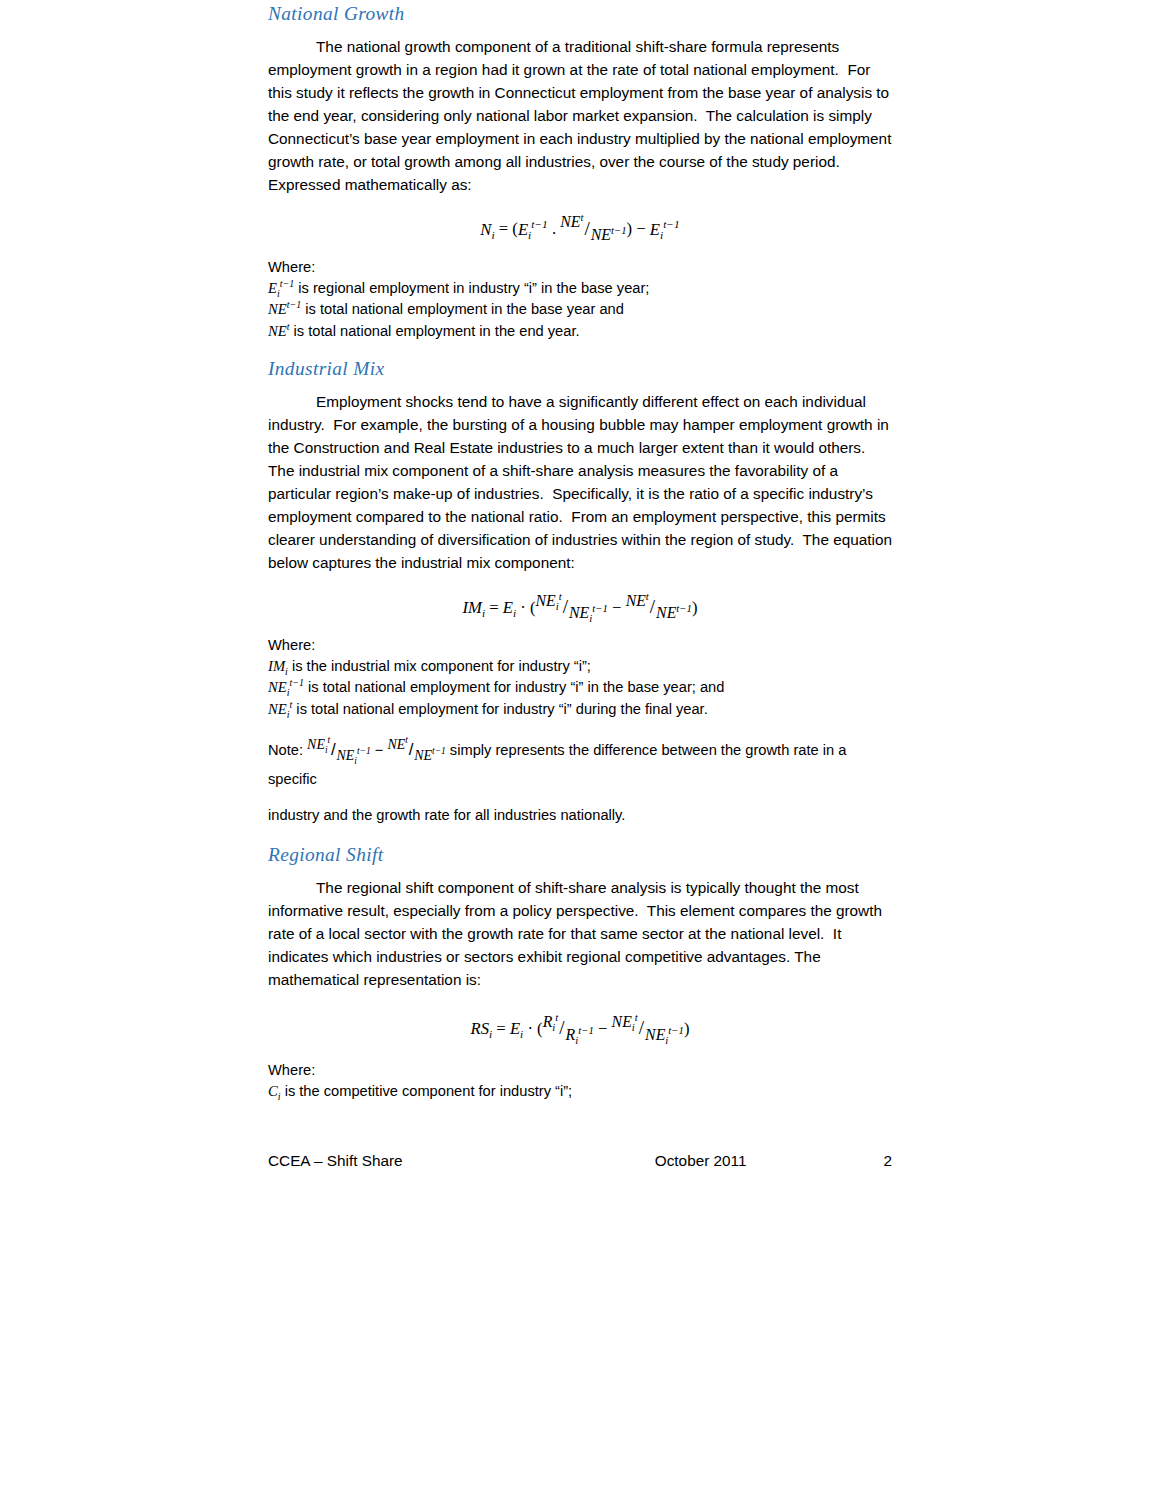National Growth
The national growth component of a traditional shift-share formula represents employment growth in a region had it grown at the rate of total national employment. For this study it reflects the growth in Connecticut employment from the base year of analysis to the end year, considering only national labor market expansion. The calculation is simply Connecticut’s base year employment in each industry multiplied by the national employment growth rate, or total growth among all industries, over the course of the study period. Expressed mathematically as:
Ni = (Eit−1 . NEt/NEt−1) − Eit−1
Where:
Eit−1 is regional employment in industry “i” in the base year;
NEt−1 is total national employment in the base year and
NEt is total national employment in the end year.
Industrial Mix
Employment shocks tend to have a significantly different effect on each individual industry. For example, the bursting of a housing bubble may hamper employment growth in the Construction and Real Estate industries to a much larger extent than it would others. The industrial mix component of a shift-share analysis measures the favorability of a particular region’s make-up of industries. Specifically, it is the ratio of a specific industry’s employment compared to the national ratio. From an employment perspective, this permits clearer understanding of diversification of industries within the region of study. The equation below captures the industrial mix component:
IMi = Ei · (NEit/NEit−1 − NEt/NEt−1)
Where:
IMi is the industrial mix component for industry “i”;
NEit−1 is total national employment for industry “i” in the base year; and
NEit is total national employment for industry “i” during the final year.
Note: NEit/NEit−1 − NEt/NEt−1 simply represents the difference between the growth rate in a specific
industry and the growth rate for all industries nationally.
Regional Shift
The regional shift component of shift-share analysis is typically thought the most informative result, especially from a policy perspective. This element compares the growth rate of a local sector with the growth rate for that same sector at the national level. It indicates which industries or sectors exhibit regional competitive advantages. The mathematical representation is:
RSi = Ei · (Rit/Rit−1 − NEit/NEit−1)
Where:
Ci is the competitive component for industry “i”;
CCEA – Shift Share October 2011 2